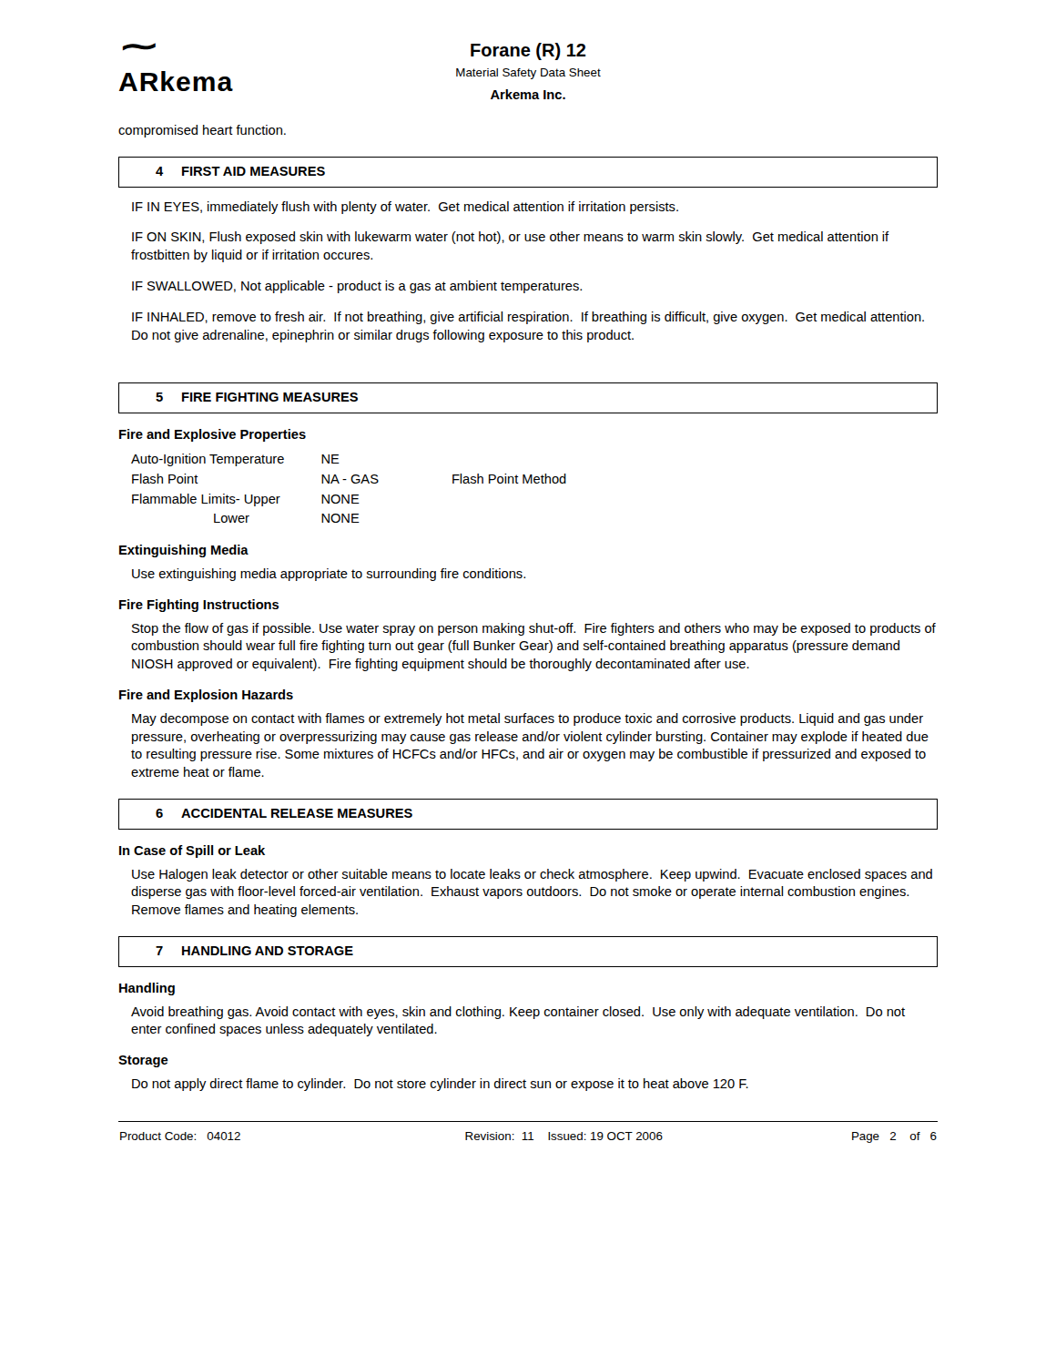∼
ARkema
Forane (R) 12
Material Safety Data Sheet
Arkema Inc.
compromised heart function.
4 FIRST AID MEASURES
IF IN EYES, immediately flush with plenty of water. Get medical attention if irritation persists.
IF ON SKIN, Flush exposed skin with lukewarm water (not hot), or use other means to warm skin slowly. Get medical attention if frostbitten by liquid or if irritation occures.
IF SWALLOWED, Not applicable - product is a gas at ambient temperatures.
IF INHALED, remove to fresh air. If not breathing, give artificial respiration. If breathing is difficult, give oxygen. Get medical attention. Do not give adrenaline, epinephrin or similar drugs following exposure to this product.
5 FIRE FIGHTING MEASURES
Fire and Explosive Properties
| Auto-Ignition Temperature | NE | |
| Flash Point | NA - GAS | Flash Point Method |
| Flammable Limits- Upper | NONE | |
| Lower | NONE | |
Extinguishing Media
Use extinguishing media appropriate to surrounding fire conditions.
Fire Fighting Instructions
Stop the flow of gas if possible. Use water spray on person making shut-off. Fire fighters and others who may be exposed to products of combustion should wear full fire fighting turn out gear (full Bunker Gear) and self-contained breathing apparatus (pressure demand NIOSH approved or equivalent). Fire fighting equipment should be thoroughly decontaminated after use.
Fire and Explosion Hazards
May decompose on contact with flames or extremely hot metal surfaces to produce toxic and corrosive products. Liquid and gas under pressure, overheating or overpressurizing may cause gas release and/or violent cylinder bursting. Container may explode if heated due to resulting pressure rise. Some mixtures of HCFCs and/or HFCs, and air or oxygen may be combustible if pressurized and exposed to extreme heat or flame.
6 ACCIDENTAL RELEASE MEASURES
In Case of Spill or Leak
Use Halogen leak detector or other suitable means to locate leaks or check atmosphere. Keep upwind. Evacuate enclosed spaces and disperse gas with floor-level forced-air ventilation. Exhaust vapors outdoors. Do not smoke or operate internal combustion engines. Remove flames and heating elements.
7 HANDLING AND STORAGE
Handling
Avoid breathing gas. Avoid contact with eyes, skin and clothing. Keep container closed. Use only with adequate ventilation. Do not enter confined spaces unless adequately ventilated.
Storage
Do not apply direct flame to cylinder. Do not store cylinder in direct sun or expose it to heat above 120 F.
| Product Code: 04012 | Revision: 11 Issued: 19 OCT 2006 | Page 2 of 6 |